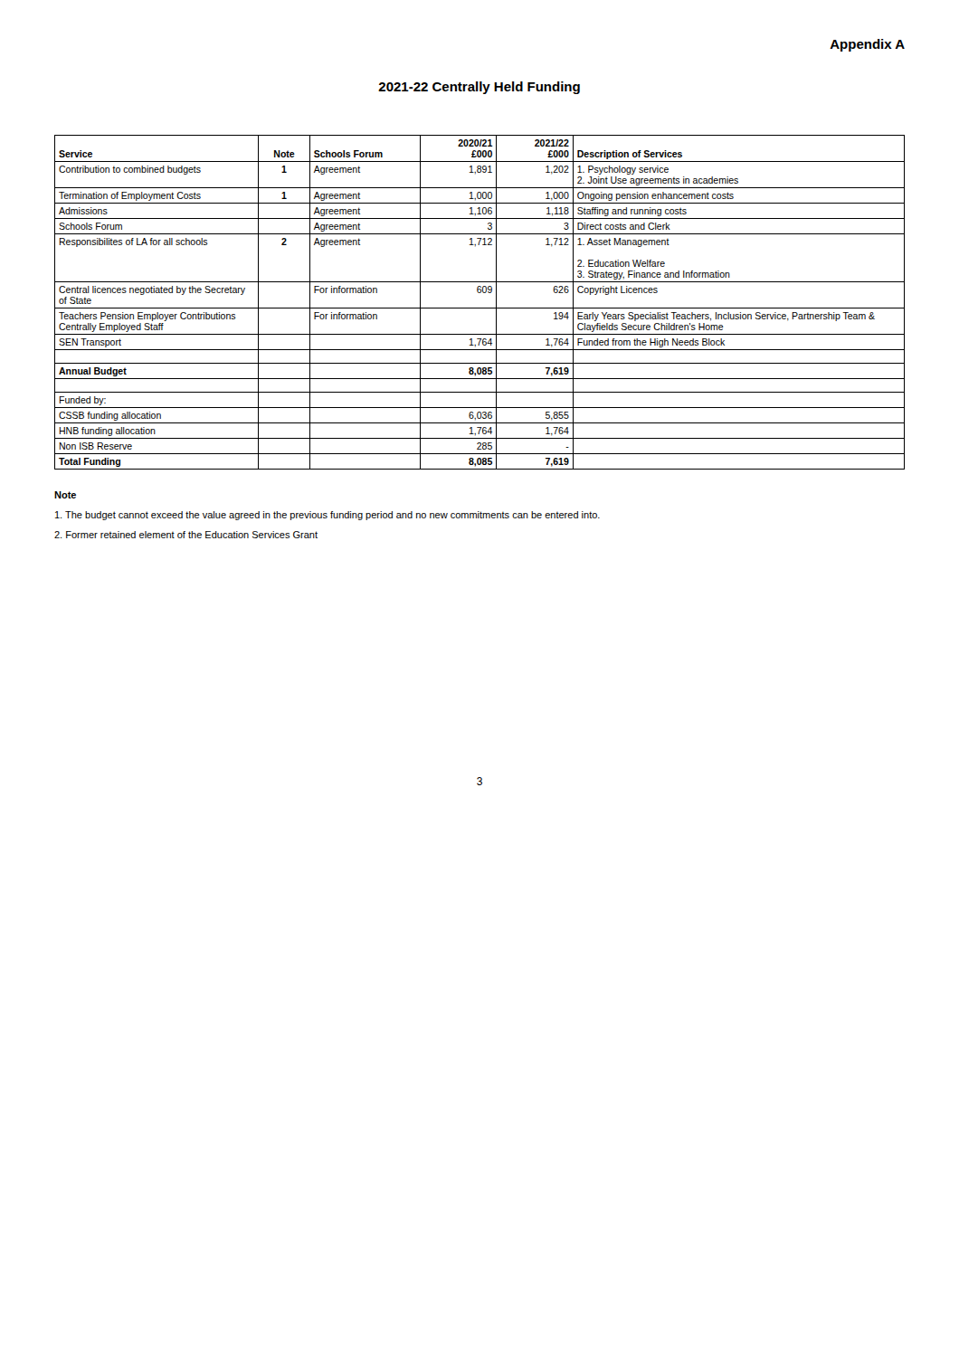Appendix A
2021-22 Centrally Held Funding
| Service | Note | Schools Forum | 2020/21 £000 | 2021/22 £000 | Description of Services |
| --- | --- | --- | --- | --- | --- |
| Contribution to combined budgets | 1 | Agreement | 1,891 | 1,202 | 1. Psychology service 2. Joint Use agreements in academies |
| Termination of Employment Costs | 1 | Agreement | 1,000 | 1,000 | Ongoing pension enhancement costs |
| Admissions | | Agreement | 1,106 | 1,118 | Staffing and running costs |
| Schools Forum | | Agreement | 3 | 3 | Direct costs and Clerk |
| Responsibilites of LA for all schools | 2 | Agreement | 1,712 | 1,712 | 1. Asset Management 2. Education Welfare 3. Strategy, Finance and Information |
| Central licences negotiated by the Secretary of State | | For information | 609 | 626 | Copyright Licences |
| Teachers Pension Employer Contributions Centrally Employed Staff | | For information | | 194 | Early Years Specialist Teachers, Inclusion Service, Partnership Team & Clayfields Secure Children's Home |
| SEN Transport | | | 1,764 | 1,764 | Funded from the High Needs Block |
| Annual Budget | | | 8,085 | 7,619 | |
| Funded by: | | | | | |
| CSSB funding allocation | | | 6,036 | 5,855 | |
| HNB funding allocation | | | 1,764 | 1,764 | |
| Non ISB Reserve | | | 285 | - | |
| Total Funding | | | 8,085 | 7,619 | |
Note
1. The budget cannot exceed the value agreed in the previous funding period and no new commitments can be entered into.
2. Former retained element of the Education Services Grant
3